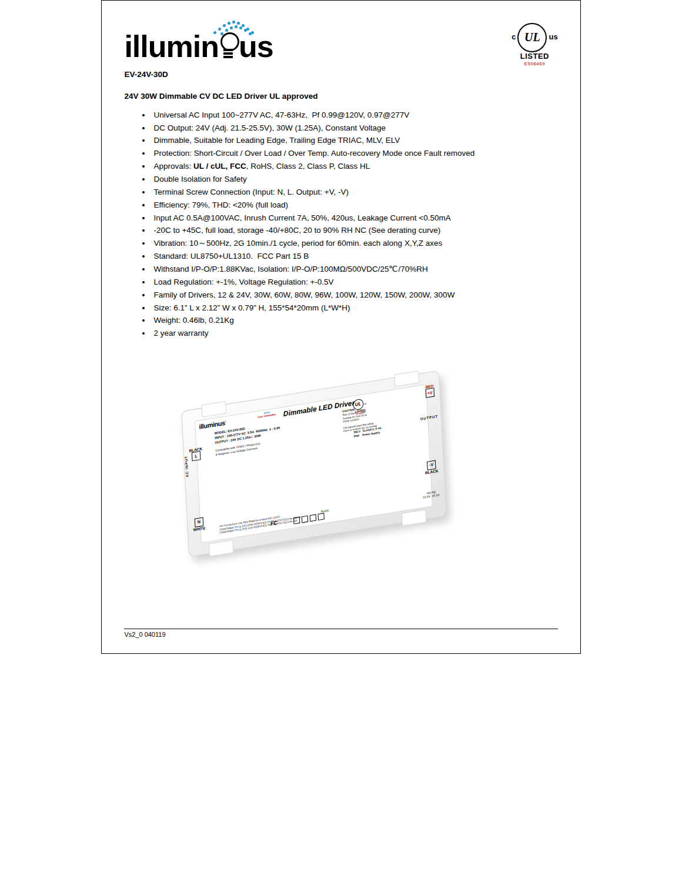illumin us
c UL us
LISTED
E506469
EV-24V-30D
24V 30W Dimmable CV DC LED Driver UL approved
Universal AC Input 100~277V AC, 47-63Hz, Pf 0.99@120V, 0.97@277V
DC Output: 24V (Adj. 21.5-25.5V), 30W (1.25A), Constant Voltage
Dimmable, Suitable for Leading Edge, Trailing Edge TRIAC, MLV, ELV
Protection: Short-Circuit / Over Load / Over Temp. Auto-recovery Mode once Fault removed
Approvals: UL / cUL, FCC, RoHS, Class 2, Class P, Class HL
Double Isolation for Safety
Terminal Screw Connection (Input: N, L. Output: +V, -V)
Efficiency: 79%, THD: <20% (full load)
Input AC 0.5A@100VAC, Inrush Current 7A, 50%, 420us, Leakage Current <0.50mA
-20C to +45C, full load, storage -40/+80C, 20 to 90% RH NC (See derating curve)
Vibration: 10～500Hz, 2G 10min./1 cycle, period for 60min. each along X,Y,Z axes
Standard: UL8750+UL1310. FCC Part 15 B
Withstand I/P-O/P:1.88KVac, Isolation: I/P-O/P:100MΩ/500VDC/25℃/70%RH
Load Regulation: +-1%, Voltage Regulation: +-0.5V
Family of Drivers, 12 & 24V, 30W, 60W, 80W, 96W, 100W, 120W, 150W, 200W, 300W
Size: 6.1” L x 2.12” W x 0.79” H, 155*54*20mm (L*W*H)
Weight: 0.46lb, 0.21Kg
2 year warranty
illuminus®
100% triac dimmable
Dimmable LED Driver
UL us
LISTED
E506469
MODEL: EV-24V-30D
INPUT : 100-277V AC 0.5A 50/60Hz λ : 0.95
OUTPUT : 24V DC 1.25A / 30W
Compatible with TRIAC / Phase-Cut,
& Magnetic Low-Voltage Dimmers
For Connections Use Wire Rated for at least 90C (194F)
CONFORMS TO UL STD 8750 CERTIFIED TO CSA STD C22.2 No.250 Y3
CONFORMS TO UL STD 1310 CERTIFIED TO CSA STD C22.2 No.223
CAUTION
Risk of Electric Shock
Suitable for Use Dry &
Damp Location
Cet appareil peut être utilisé
Dans un endroit sec ou humide
SELV CLASS 2, P, HL
IP20 Power Supply
FC
RoHS
BLACK
L
AC INPUT
N
WHITE
RED
+V
OUTPUT
-V
BLACK
Vol.Adj
21.5V 25.5V
Vs2_0 040119